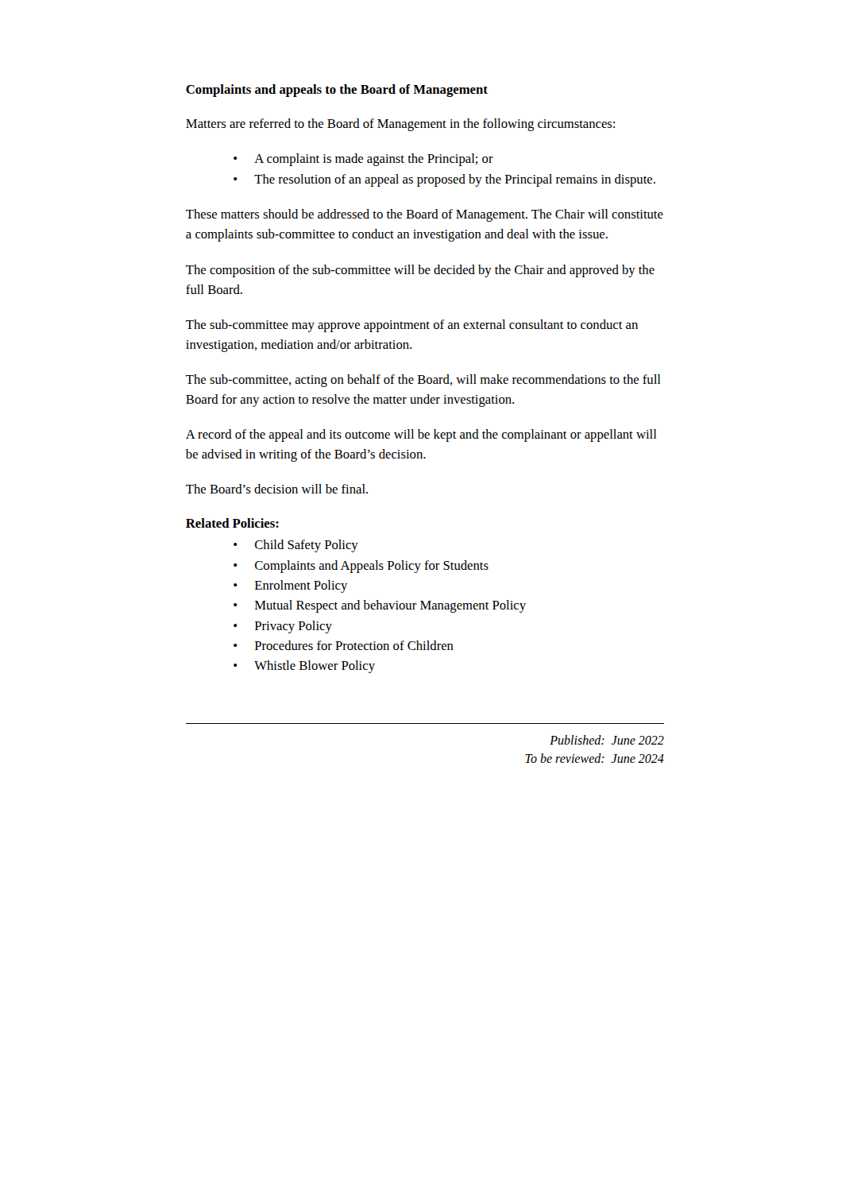Complaints and appeals to the Board of Management
Matters are referred to the Board of Management in the following circumstances:
A complaint is made against the Principal; or
The resolution of an appeal as proposed by the Principal remains in dispute.
These matters should be addressed to the Board of Management. The Chair will constitute a complaints sub-committee to conduct an investigation and deal with the issue.
The composition of the sub-committee will be decided by the Chair and approved by the full Board.
The sub-committee may approve appointment of an external consultant to conduct an investigation, mediation and/or arbitration.
The sub-committee, acting on behalf of the Board, will make recommendations to the full Board for any action to resolve the matter under investigation.
A record of the appeal and its outcome will be kept and the complainant or appellant will be advised in writing of the Board’s decision.
The Board’s decision will be final.
Related Policies:
Child Safety Policy
Complaints and Appeals Policy for Students
Enrolment Policy
Mutual Respect and behaviour Management Policy
Privacy Policy
Procedures for Protection of Children
Whistle Blower Policy
Published: June 2022
To be reviewed: June 2024